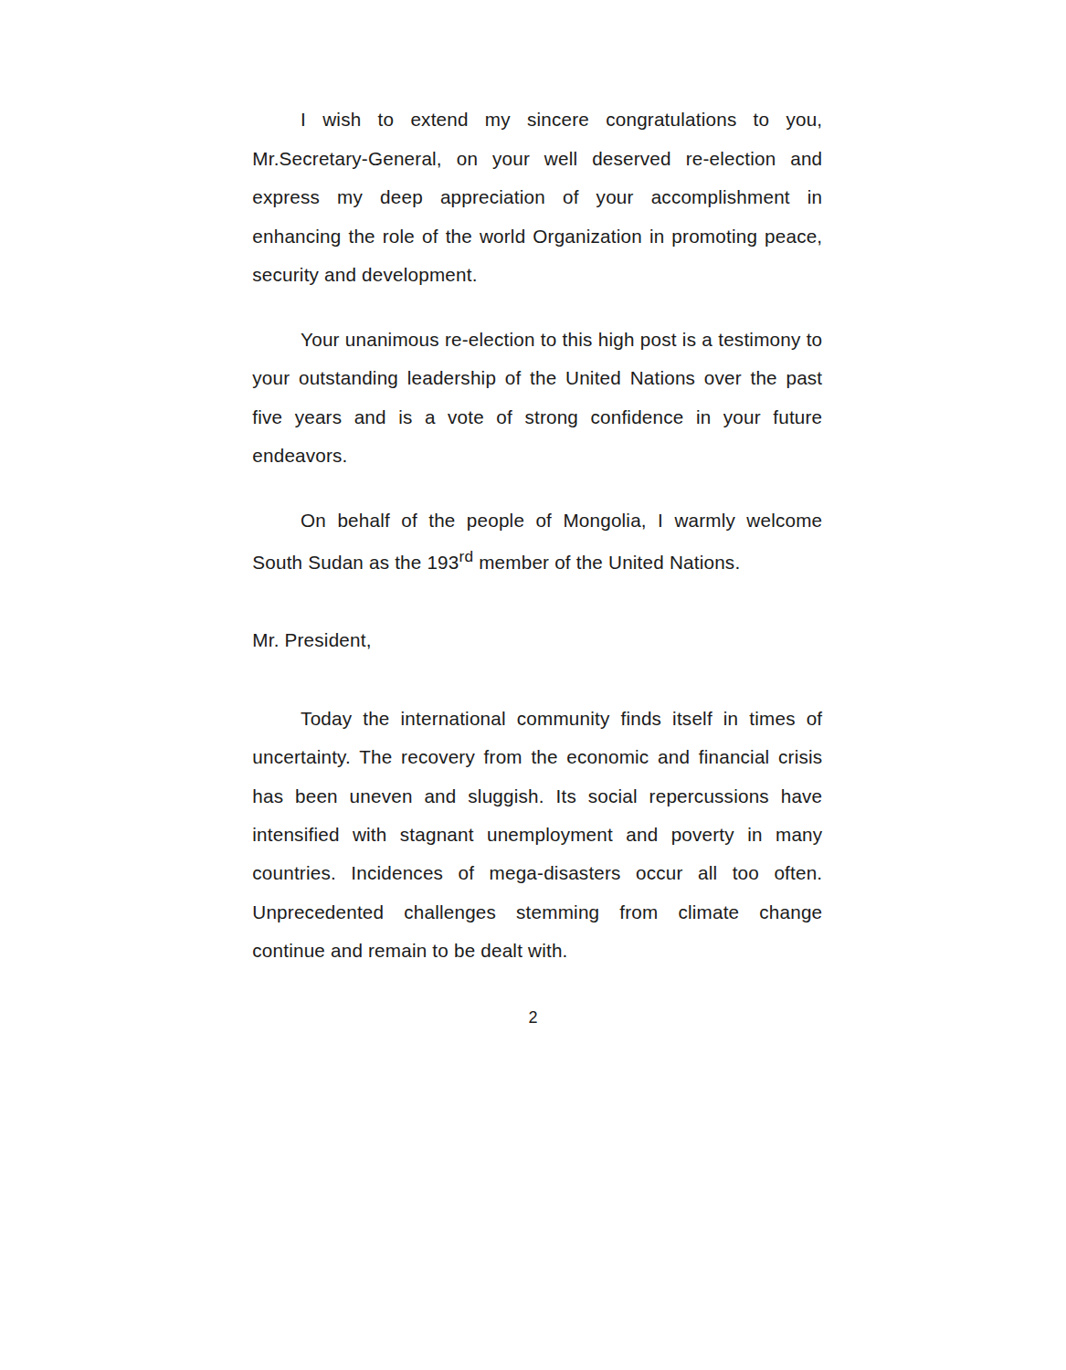I wish to extend my sincere congratulations to you, Mr.Secretary-General, on your well deserved re-election and express my deep appreciation of your accomplishment in enhancing the role of the world Organization in promoting peace, security and development.
Your unanimous re-election to this high post is a testimony to your outstanding leadership of the United Nations over the past five years and is a vote of strong confidence in your future endeavors.
On behalf of the people of Mongolia, I warmly welcome South Sudan as the 193rd member of the United Nations.
Mr. President,
Today the international community finds itself in times of uncertainty. The recovery from the economic and financial crisis has been uneven and sluggish. Its social repercussions have intensified with stagnant unemployment and poverty in many countries. Incidences of mega-disasters occur all too often. Unprecedented challenges stemming from climate change continue and remain to be dealt with.
2